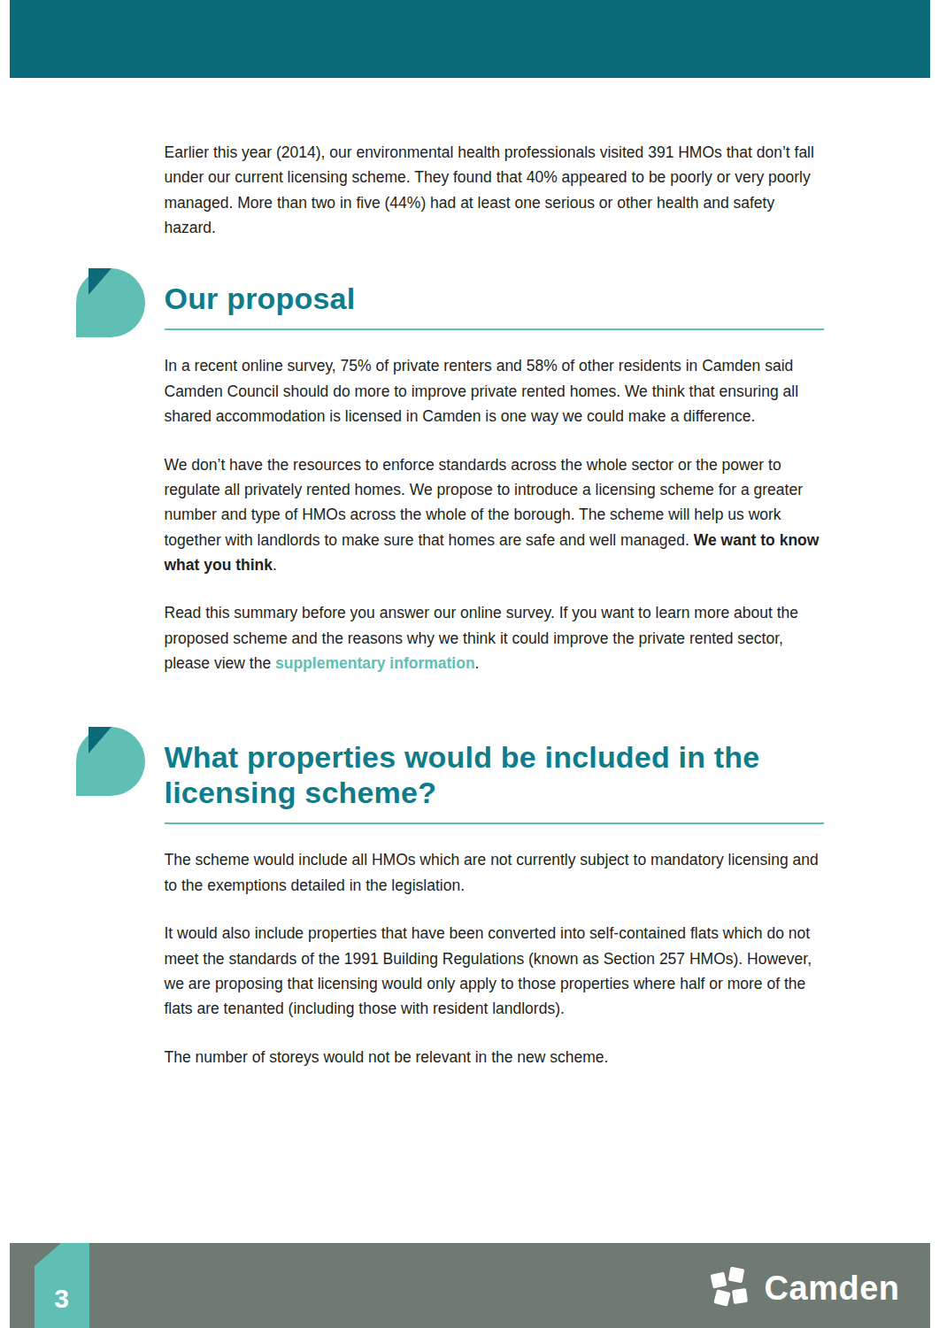Earlier this year (2014), our environmental health professionals visited 391 HMOs that don’t fall under our current licensing scheme. They found that 40% appeared to be poorly or very poorly managed. More than two in five (44%) had at least one serious or other health and safety hazard.
Our proposal
In a recent online survey, 75% of private renters and 58% of other residents in Camden said Camden Council should do more to improve private rented homes. We think that ensuring all shared accommodation is licensed in Camden is one way we could make a difference.
We don’t have the resources to enforce standards across the whole sector or the power to regulate all privately rented homes. We propose to introduce a licensing scheme for a greater number and type of HMOs across the whole of the borough. The scheme will help us work together with landlords to make sure that homes are safe and well managed. We want to know what you think.
Read this summary before you answer our online survey. If you want to learn more about the proposed scheme and the reasons why we think it could improve the private rented sector, please view the supplementary information.
What properties would be included in the licensing scheme?
The scheme would include all HMOs which are not currently subject to mandatory licensing and to the exemptions detailed in the legislation.
It would also include properties that have been converted into self-contained flats which do not meet the standards of the 1991 Building Regulations (known as Section 257 HMOs). However, we are proposing that licensing would only apply to those properties where half or more of the flats are tenanted (including those with resident landlords).
The number of storeys would not be relevant in the new scheme.
3
Camden